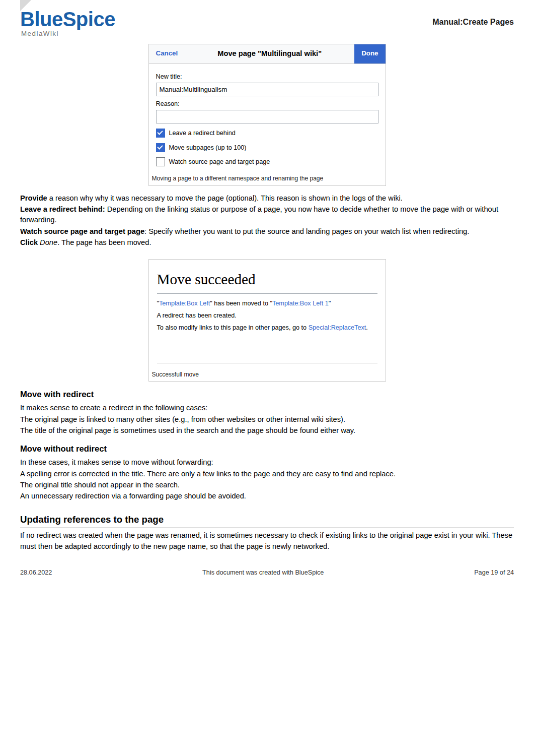BlueSpice
MediaWiki
Manual:Create Pages
Cancel
Move page "Multilingual wiki"
Done
New title: Reason:
Leave a redirect behind
Move subpages (up to 100)
Watch source page and target page
Moving a page to a different namespace and renaming the page
Provide a reason why why it was necessary to move the page (optional). This reason is shown in the logs of the wiki.
Leave a redirect behind: Depending on the linking status or purpose of a page, you now have to decide whether to move the page with or without forwarding.
Watch source page and target page: Specify whether you want to put the source and landing pages on your watch list when redirecting.
Click Done. The page has been moved.
Move succeeded
"Template:Box Left" has been moved to "Template:Box Left 1"
A redirect has been created.
To also modify links to this page in other pages, go to Special:ReplaceText.
Successfull move
Move with redirect
It makes sense to create a redirect in the following cases:
The original page is linked to many other sites (e.g., from other websites or other internal wiki sites).
The title of the original page is sometimes used in the search and the page should be found either way.
Move without redirect
In these cases, it makes sense to move without forwarding:
A spelling error is corrected in the title. There are only a few links to the page and they are easy to find and replace.
The original title should not appear in the search.
An unnecessary redirection via a forwarding page should be avoided.
Updating references to the page
If no redirect was created when the page was renamed, it is sometimes necessary to check if existing links to the original page exist in your wiki. These must then be adapted accordingly to the new page name, so that the page is newly networked.
28.06.2022
This document was created with BlueSpice
Page 19 of 24